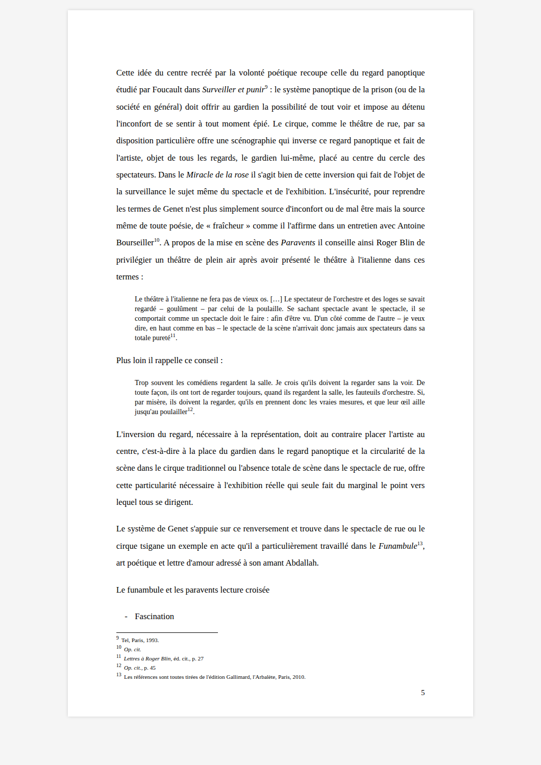Cette idée du centre recréé par la volonté poétique recoupe celle du regard panoptique étudié par Foucault dans Surveiller et punir9 : le système panoptique de la prison (ou de la société en général) doit offrir au gardien la possibilité de tout voir et impose au détenu l'inconfort de se sentir à tout moment épié. Le cirque, comme le théâtre de rue, par sa disposition particulière offre une scénographie qui inverse ce regard panoptique et fait de l'artiste, objet de tous les regards, le gardien lui-même, placé au centre du cercle des spectateurs. Dans le Miracle de la rose il s'agit bien de cette inversion qui fait de l'objet de la surveillance le sujet même du spectacle et de l'exhibition. L'insécurité, pour reprendre les termes de Genet n'est plus simplement source d'inconfort ou de mal être mais la source même de toute poésie, de « fraîcheur » comme il l'affirme dans un entretien avec Antoine Bourseiller10. A propos de la mise en scène des Paravents il conseille ainsi Roger Blin de privilégier un théâtre de plein air après avoir présenté le théâtre à l'italienne dans ces termes :
Le théâtre à l'italienne ne fera pas de vieux os. […] Le spectateur de l'orchestre et des loges se savait regardé – goulûment – par celui de la poulaille. Se sachant spectacle avant le spectacle, il se comportait comme un spectacle doit le faire : afin d'être vu. D'un côté comme de l'autre – je veux dire, en haut comme en bas – le spectacle de la scène n'arrivait donc jamais aux spectateurs dans sa totale pureté11.
Plus loin il rappelle ce conseil :
Trop souvent les comédiens regardent la salle. Je crois qu'ils doivent la regarder sans la voir. De toute façon, ils ont tort de regarder toujours, quand ils regardent la salle, les fauteuils d'orchestre. Si, par misère, ils doivent la regarder, qu'ils en prennent donc les vraies mesures, et que leur œil aille jusqu'au poulailler12.
L'inversion du regard, nécessaire à la représentation, doit au contraire placer l'artiste au centre, c'est-à-dire à la place du gardien dans le regard panoptique et la circularité de la scène dans le cirque traditionnel ou l'absence totale de scène dans le spectacle de rue, offre cette particularité nécessaire à l'exhibition réelle qui seule fait du marginal le point vers lequel tous se dirigent.
Le système de Genet s'appuie sur ce renversement et trouve dans le spectacle de rue ou le cirque tsigane un exemple en acte qu'il a particulièrement travaillé dans le Funambule13, art poétique et lettre d'amour adressé à son amant Abdallah.
Le funambule et les paravents lecture croisée
Fascination
9 Tel, Paris, 1993.
10 Op. cit.
11 Lettres à Roger Blin, éd. cit., p. 27
12 Op. cit., p. 45
13 Les références sont toutes tirées de l'édition Gallimard, l'Arbalète, Paris, 2010.
5